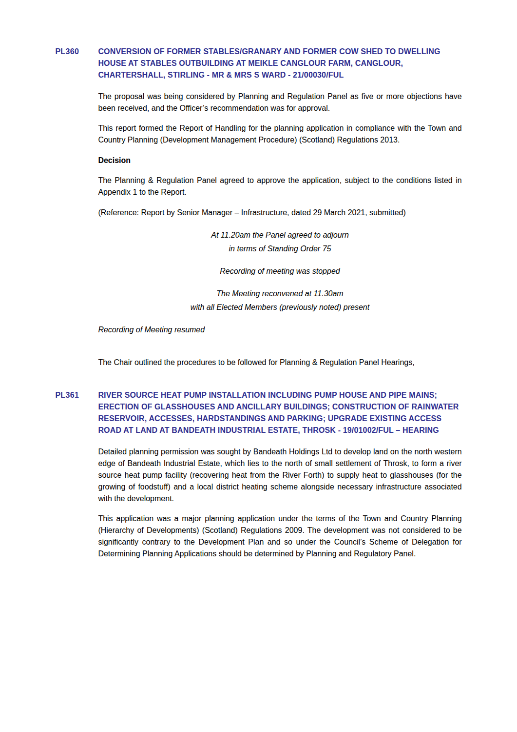PL360
Conversion of former stables/granary and former cow shed to dwelling house at stables outbuilding at Meikle Canglour Farm, Canglour, Chartershall, Stirling - Mr & Mrs S Ward - 21/00030/FUL
The proposal was being considered by Planning and Regulation Panel as five or more objections have been received, and the Officer’s recommendation was for approval.
This report formed the Report of Handling for the planning application in compliance with the Town and Country Planning (Development Management Procedure) (Scotland) Regulations 2013.
Decision
The Planning & Regulation Panel agreed to approve the application, subject to the conditions listed in Appendix 1 to the Report.
(Reference: Report by Senior Manager – Infrastructure, dated 29 March 2021, submitted)
At 11.20am the Panel agreed to adjourn
in terms of Standing Order 75
Recording of meeting was stopped
The Meeting reconvened at 11.30am
with all Elected Members (previously noted) present
Recording of Meeting resumed
The Chair outlined the procedures to be followed for Planning & Regulation Panel Hearings,
PL361
River source heat pump installation including pump house and pipe mains; erection of glasshouses and ancillary buildings; construction of rainwater reservoir, accesses, hardstandings and parking; upgrade existing access road at land at Bandeath Industrial Estate, Throsk - 19/01002/FUL – Hearing
Detailed planning permission was sought by Bandeath Holdings Ltd to develop land on the north western edge of Bandeath Industrial Estate, which lies to the north of small settlement of Throsk, to form a river source heat pump facility (recovering heat from the River Forth) to supply heat to glasshouses (for the growing of foodstuff) and a local district heating scheme alongside necessary infrastructure associated with the development.
This application was a major planning application under the terms of the Town and Country Planning (Hierarchy of Developments) (Scotland) Regulations 2009. The development was not considered to be significantly contrary to the Development Plan and so under the Council’s Scheme of Delegation for Determining Planning Applications should be determined by Planning and Regulatory Panel.